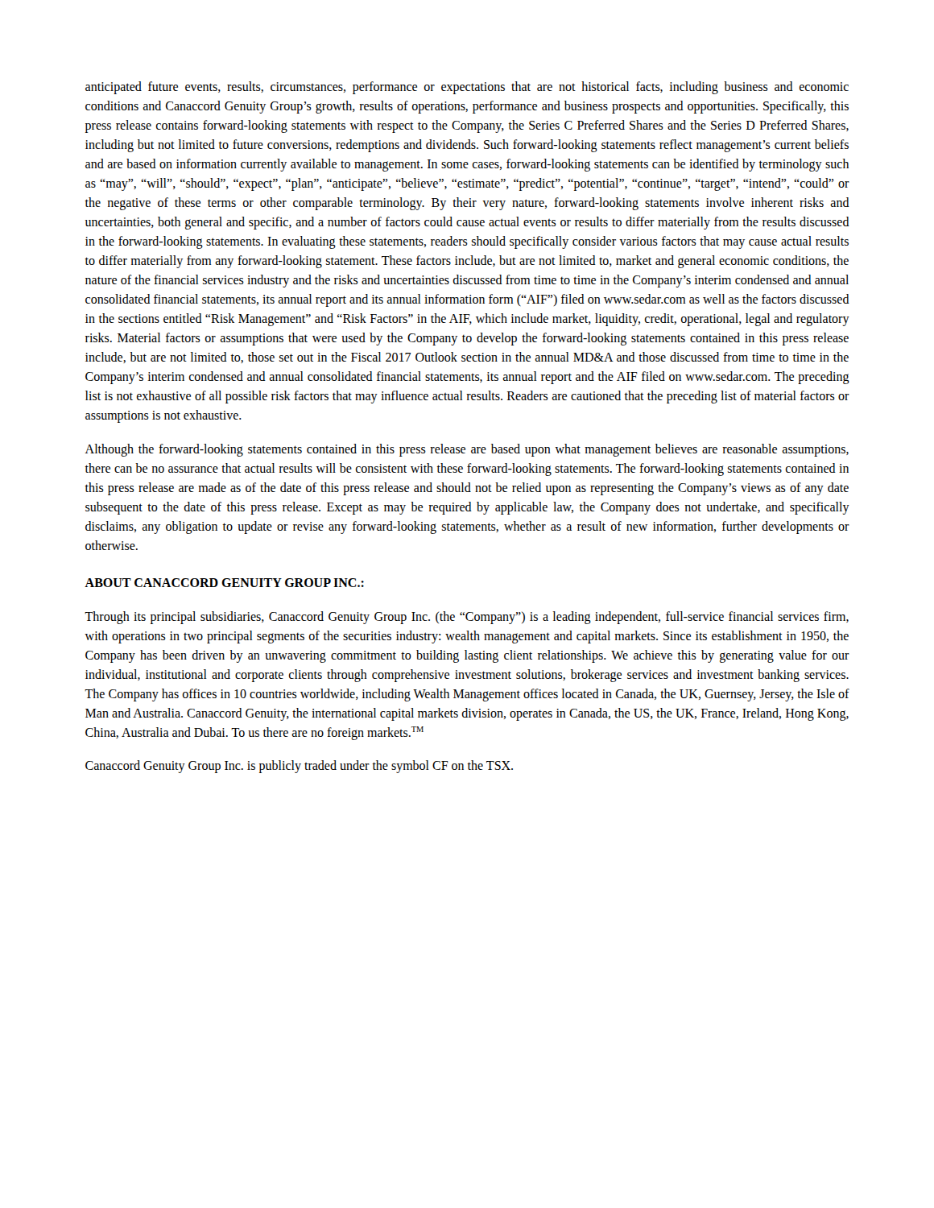anticipated future events, results, circumstances, performance or expectations that are not historical facts, including business and economic conditions and Canaccord Genuity Group’s growth, results of operations, performance and business prospects and opportunities. Specifically, this press release contains forward-looking statements with respect to the Company, the Series C Preferred Shares and the Series D Preferred Shares, including but not limited to future conversions, redemptions and dividends. Such forward-looking statements reflect management’s current beliefs and are based on information currently available to management. In some cases, forward-looking statements can be identified by terminology such as “may”, “will”, “should”, “expect”, “plan”, “anticipate”, “believe”, “estimate”, “predict”, “potential”, “continue”, “target”, “intend”, “could” or the negative of these terms or other comparable terminology. By their very nature, forward-looking statements involve inherent risks and uncertainties, both general and specific, and a number of factors could cause actual events or results to differ materially from the results discussed in the forward-looking statements. In evaluating these statements, readers should specifically consider various factors that may cause actual results to differ materially from any forward-looking statement. These factors include, but are not limited to, market and general economic conditions, the nature of the financial services industry and the risks and uncertainties discussed from time to time in the Company’s interim condensed and annual consolidated financial statements, its annual report and its annual information form (“AIF”) filed on www.sedar.com as well as the factors discussed in the sections entitled “Risk Management” and “Risk Factors” in the AIF, which include market, liquidity, credit, operational, legal and regulatory risks. Material factors or assumptions that were used by the Company to develop the forward-looking statements contained in this press release include, but are not limited to, those set out in the Fiscal 2017 Outlook section in the annual MD&A and those discussed from time to time in the Company’s interim condensed and annual consolidated financial statements, its annual report and the AIF filed on www.sedar.com. The preceding list is not exhaustive of all possible risk factors that may influence actual results. Readers are cautioned that the preceding list of material factors or assumptions is not exhaustive.
Although the forward-looking statements contained in this press release are based upon what management believes are reasonable assumptions, there can be no assurance that actual results will be consistent with these forward-looking statements. The forward-looking statements contained in this press release are made as of the date of this press release and should not be relied upon as representing the Company’s views as of any date subsequent to the date of this press release. Except as may be required by applicable law, the Company does not undertake, and specifically disclaims, any obligation to update or revise any forward-looking statements, whether as a result of new information, further developments or otherwise.
ABOUT CANACCORD GENUITY GROUP INC.:
Through its principal subsidiaries, Canaccord Genuity Group Inc. (the “Company”) is a leading independent, full-service financial services firm, with operations in two principal segments of the securities industry: wealth management and capital markets. Since its establishment in 1950, the Company has been driven by an unwavering commitment to building lasting client relationships. We achieve this by generating value for our individual, institutional and corporate clients through comprehensive investment solutions, brokerage services and investment banking services. The Company has offices in 10 countries worldwide, including Wealth Management offices located in Canada, the UK, Guernsey, Jersey, the Isle of Man and Australia. Canaccord Genuity, the international capital markets division, operates in Canada, the US, the UK, France, Ireland, Hong Kong, China, Australia and Dubai. To us there are no foreign markets.TM
Canaccord Genuity Group Inc. is publicly traded under the symbol CF on the TSX.